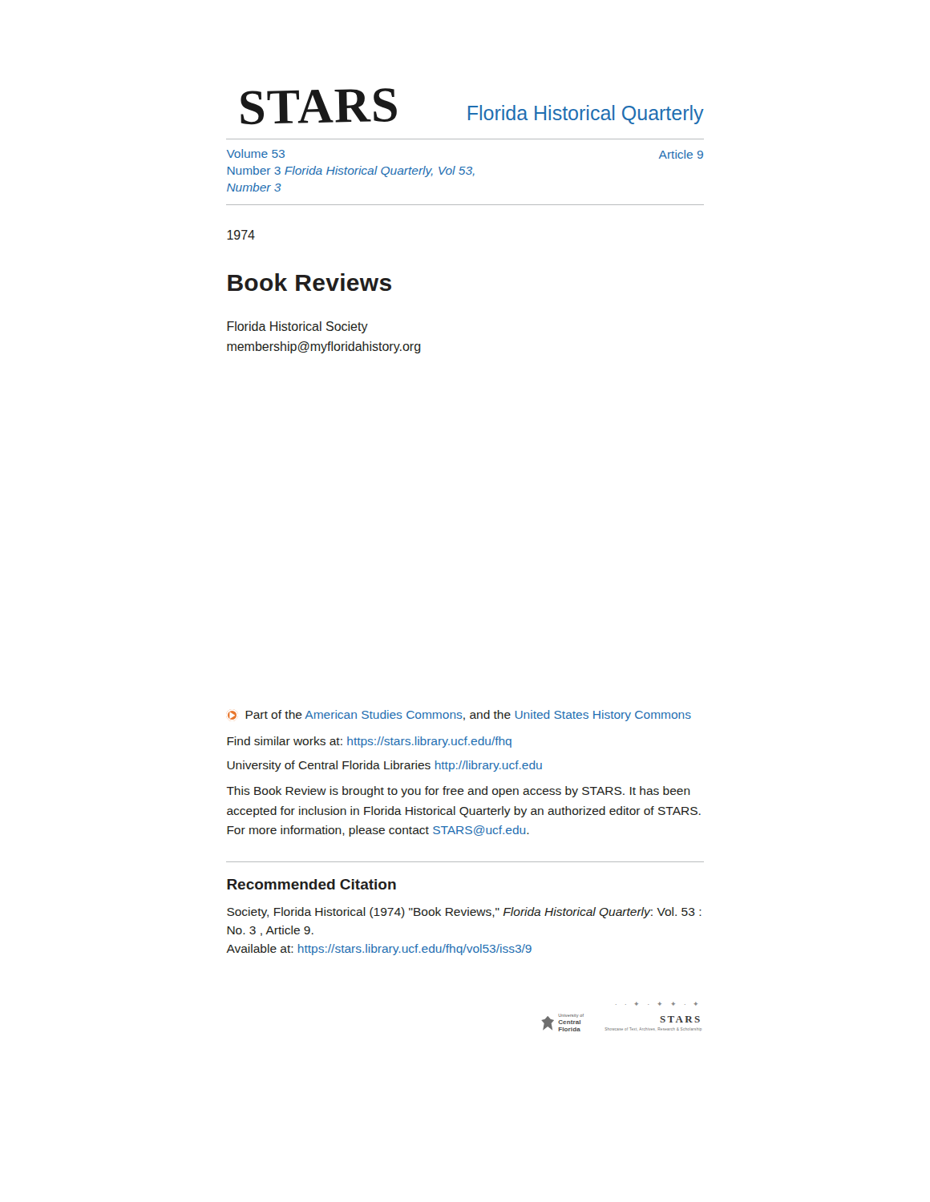STARS
Florida Historical Quarterly
Volume 53
Number 3 Florida Historical Quarterly, Vol 53,
Number 3
Article 9
1974
Book Reviews
Florida Historical Society
membership@myfloridahistory.org
Part of the American Studies Commons, and the United States History Commons
Find similar works at: https://stars.library.ucf.edu/fhq
University of Central Florida Libraries http://library.ucf.edu
This Book Review is brought to you for free and open access by STARS. It has been accepted for inclusion in Florida Historical Quarterly by an authorized editor of STARS. For more information, please contact STARS@ucf.edu.
Recommended Citation
Society, Florida Historical (1974) "Book Reviews," Florida Historical Quarterly: Vol. 53 : No. 3 , Article 9.
Available at: https://stars.library.ucf.edu/fhq/vol53/iss3/9
University of Central Florida
· · ✦ · ✦ ✦ · ✦
STARS
Showcase of Text, Archives, Research & Scholarship